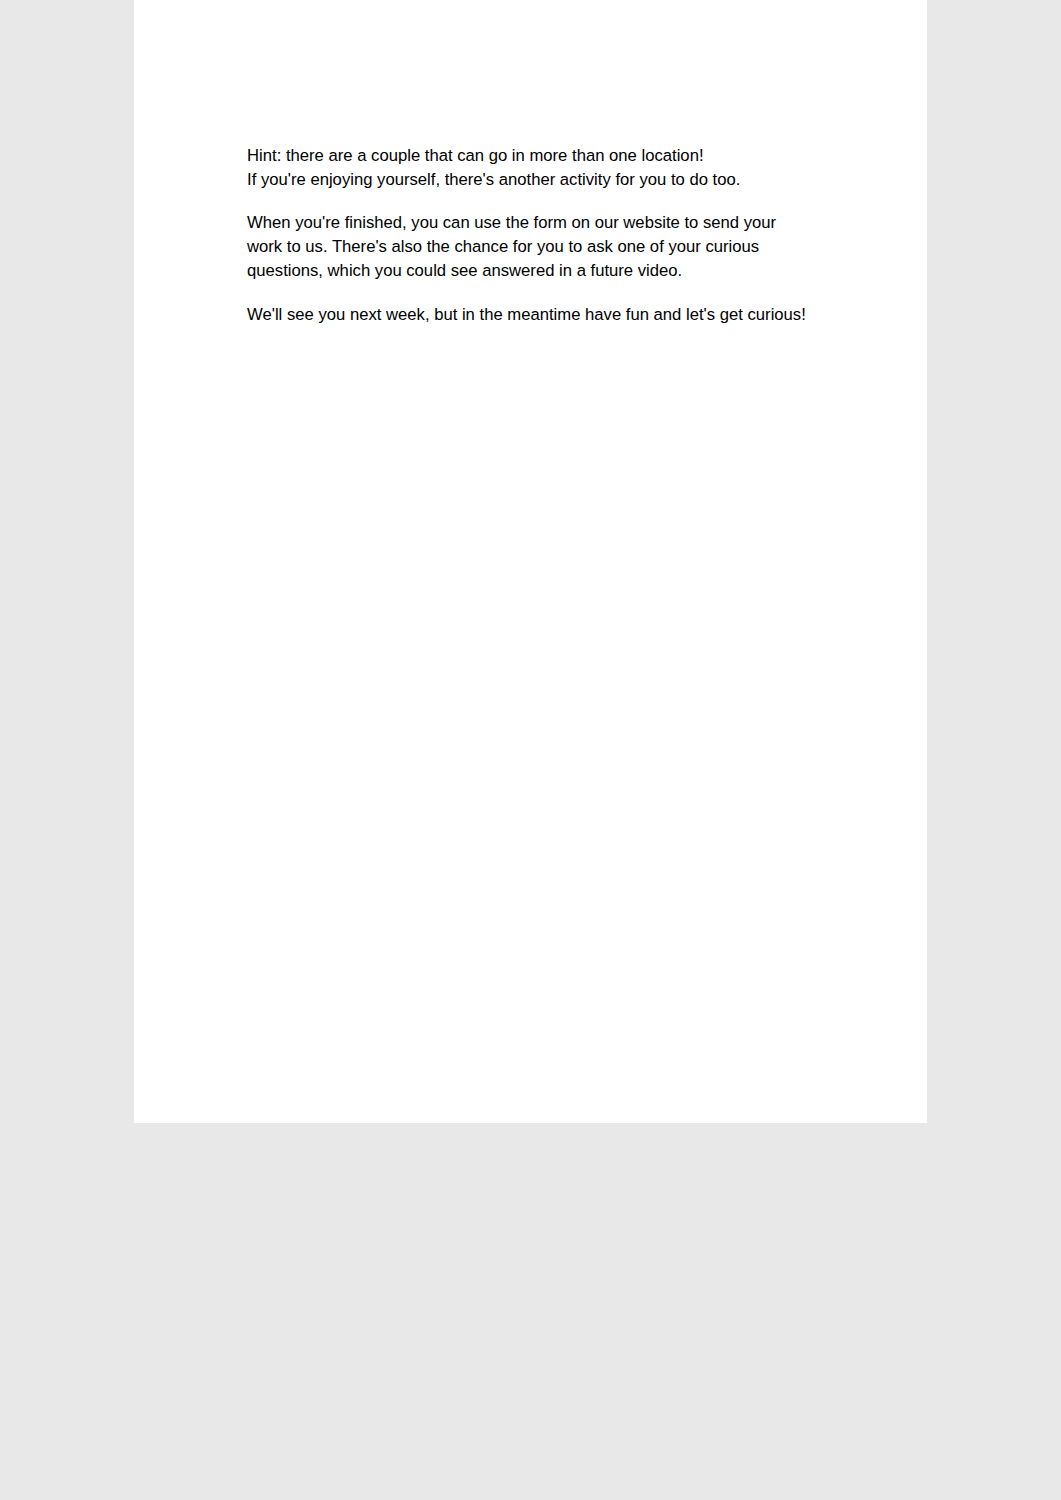Hint: there are a couple that can go in more than one location!
If you're enjoying yourself, there's another activity for you to do too.
When you're finished, you can use the form on our website to send your work to us. There's also the chance for you to ask one of your curious questions, which you could see answered in a future video.
We'll see you next week, but in the meantime have fun and let's get curious!